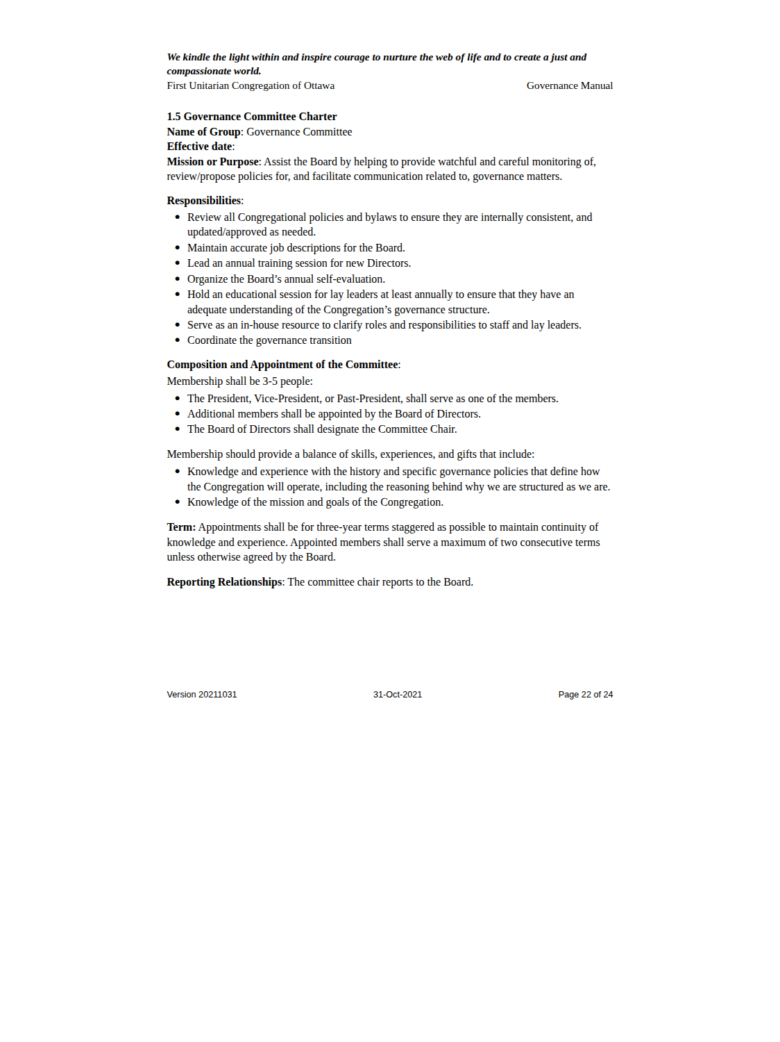We kindle the light within and inspire courage to nurture the web of life and to create a just and compassionate world.
First Unitarian Congregation of Ottawa
Governance Manual
1.5 Governance Committee Charter
Name of Group: Governance Committee
Effective date:
Mission or Purpose: Assist the Board by helping to provide watchful and careful monitoring of, review/propose policies for, and facilitate communication related to, governance matters.
Responsibilities
:
Review all Congregational policies and bylaws to ensure they are internally consistent, and updated/approved as needed.
Maintain accurate job descriptions for the Board.
Lead an annual training session for new Directors.
Organize the Board’s annual self-evaluation.
Hold an educational session for lay leaders at least annually to ensure that they have an adequate understanding of the Congregation’s governance structure.
Serve as an in-house resource to clarify roles and responsibilities to staff and lay leaders.
Coordinate the governance transition
Composition and Appointment of the Committee
:
Membership shall be 3-5 people:
The President, Vice-President, or Past-President, shall serve as one of the members.
Additional members shall be appointed by the Board of Directors.
The Board of Directors shall designate the Committee Chair.
Membership should provide a balance of skills, experiences, and gifts that include:
Knowledge and experience with the history and specific governance policies that define how the Congregation will operate, including the reasoning behind why we are structured as we are.
Knowledge of the mission and goals of the Congregation.
Term: Appointments shall be for three-year terms staggered as possible to maintain continuity of knowledge and experience. Appointed members shall serve a maximum of two consecutive terms unless otherwise agreed by the Board.
Reporting Relationships: The committee chair reports to the Board.
Version 20211031 31-Oct-2021 Page 22 of 24